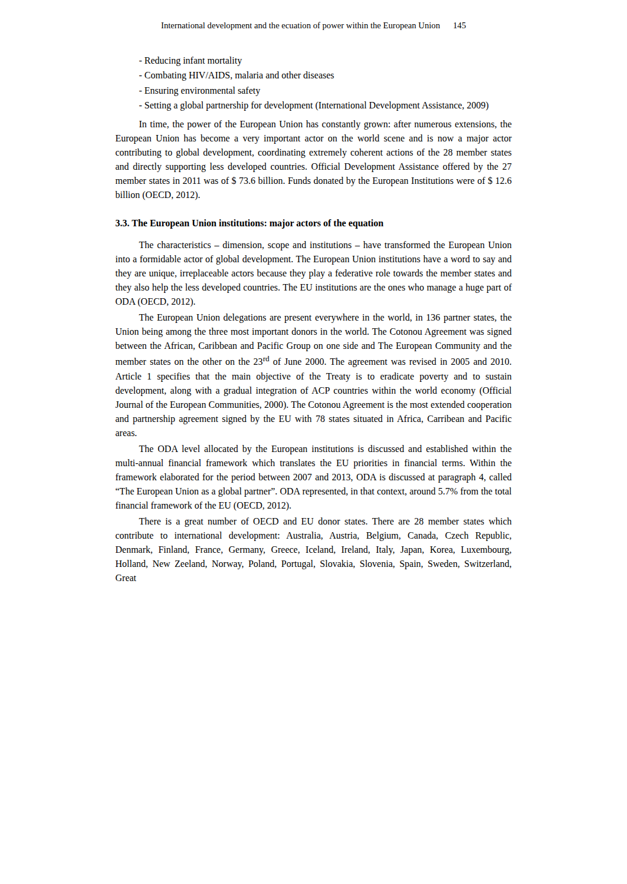International development and the ecuation of power within the European Union 145
Reducing infant mortality
Combating HIV/AIDS, malaria and other diseases
Ensuring environmental safety
Setting a global partnership for development (International Development Assistance, 2009)
In time, the power of the European Union has constantly grown: after numerous extensions, the European Union has become a very important actor on the world scene and is now a major actor contributing to global development, coordinating extremely coherent actions of the 28 member states and directly supporting less developed countries. Official Development Assistance offered by the 27 member states in 2011 was of $ 73.6 billion. Funds donated by the European Institutions were of $ 12.6 billion (OECD, 2012).
3.3. The European Union institutions: major actors of the equation
The characteristics – dimension, scope and institutions – have transformed the European Union into a formidable actor of global development. The European Union institutions have a word to say and they are unique, irreplaceable actors because they play a federative role towards the member states and they also help the less developed countries. The EU institutions are the ones who manage a huge part of ODA (OECD, 2012).
The European Union delegations are present everywhere in the world, in 136 partner states, the Union being among the three most important donors in the world. The Cotonou Agreement was signed between the African, Caribbean and Pacific Group on one side and The European Community and the member states on the other on the 23rd of June 2000. The agreement was revised in 2005 and 2010. Article 1 specifies that the main objective of the Treaty is to eradicate poverty and to sustain development, along with a gradual integration of ACP countries within the world economy (Official Journal of the European Communities, 2000). The Cotonou Agreement is the most extended cooperation and partnership agreement signed by the EU with 78 states situated in Africa, Carribean and Pacific areas.
The ODA level allocated by the European institutions is discussed and established within the multi-annual financial framework which translates the EU priorities in financial terms. Within the framework elaborated for the period between 2007 and 2013, ODA is discussed at paragraph 4, called “The European Union as a global partner”. ODA represented, in that context, around 5.7% from the total financial framework of the EU (OECD, 2012).
There is a great number of OECD and EU donor states. There are 28 member states which contribute to international development: Australia, Austria, Belgium, Canada, Czech Republic, Denmark, Finland, France, Germany, Greece, Iceland, Ireland, Italy, Japan, Korea, Luxembourg, Holland, New Zeeland, Norway, Poland, Portugal, Slovakia, Slovenia, Spain, Sweden, Switzerland, Great